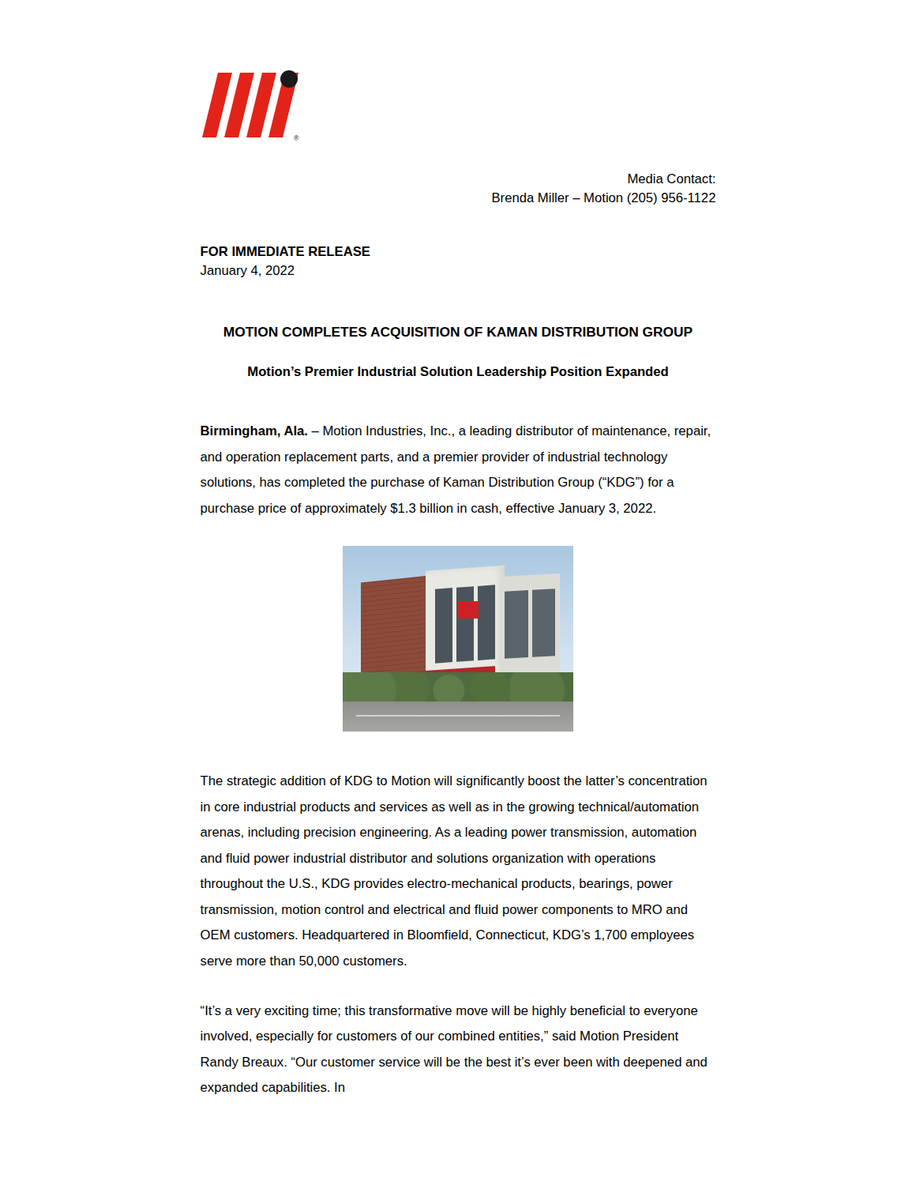®
Media Contact:
Brenda Miller – Motion (205) 956-1122
FOR IMMEDIATE RELEASE
January 4, 2022
MOTION COMPLETES ACQUISITION OF KAMAN DISTRIBUTION GROUP
Motion’s Premier Industrial Solution Leadership Position Expanded
Birmingham, Ala. – Motion Industries, Inc., a leading distributor of maintenance, repair, and operation replacement parts, and a premier provider of industrial technology solutions, has completed the purchase of Kaman Distribution Group (“KDG”) for a purchase price of approximately $1.3 billion in cash, effective January 3, 2022.
The strategic addition of KDG to Motion will significantly boost the latter’s concentration in core industrial products and services as well as in the growing technical/automation arenas, including precision engineering. As a leading power transmission, automation and fluid power industrial distributor and solutions organization with operations throughout the U.S., KDG provides electro-mechanical products, bearings, power transmission, motion control and electrical and fluid power components to MRO and OEM customers. Headquartered in Bloomfield, Connecticut, KDG’s 1,700 employees serve more than 50,000 customers.
“It’s a very exciting time; this transformative move will be highly beneficial to everyone involved, especially for customers of our combined entities,” said Motion President Randy Breaux. “Our customer service will be the best it’s ever been with deepened and expanded capabilities. In